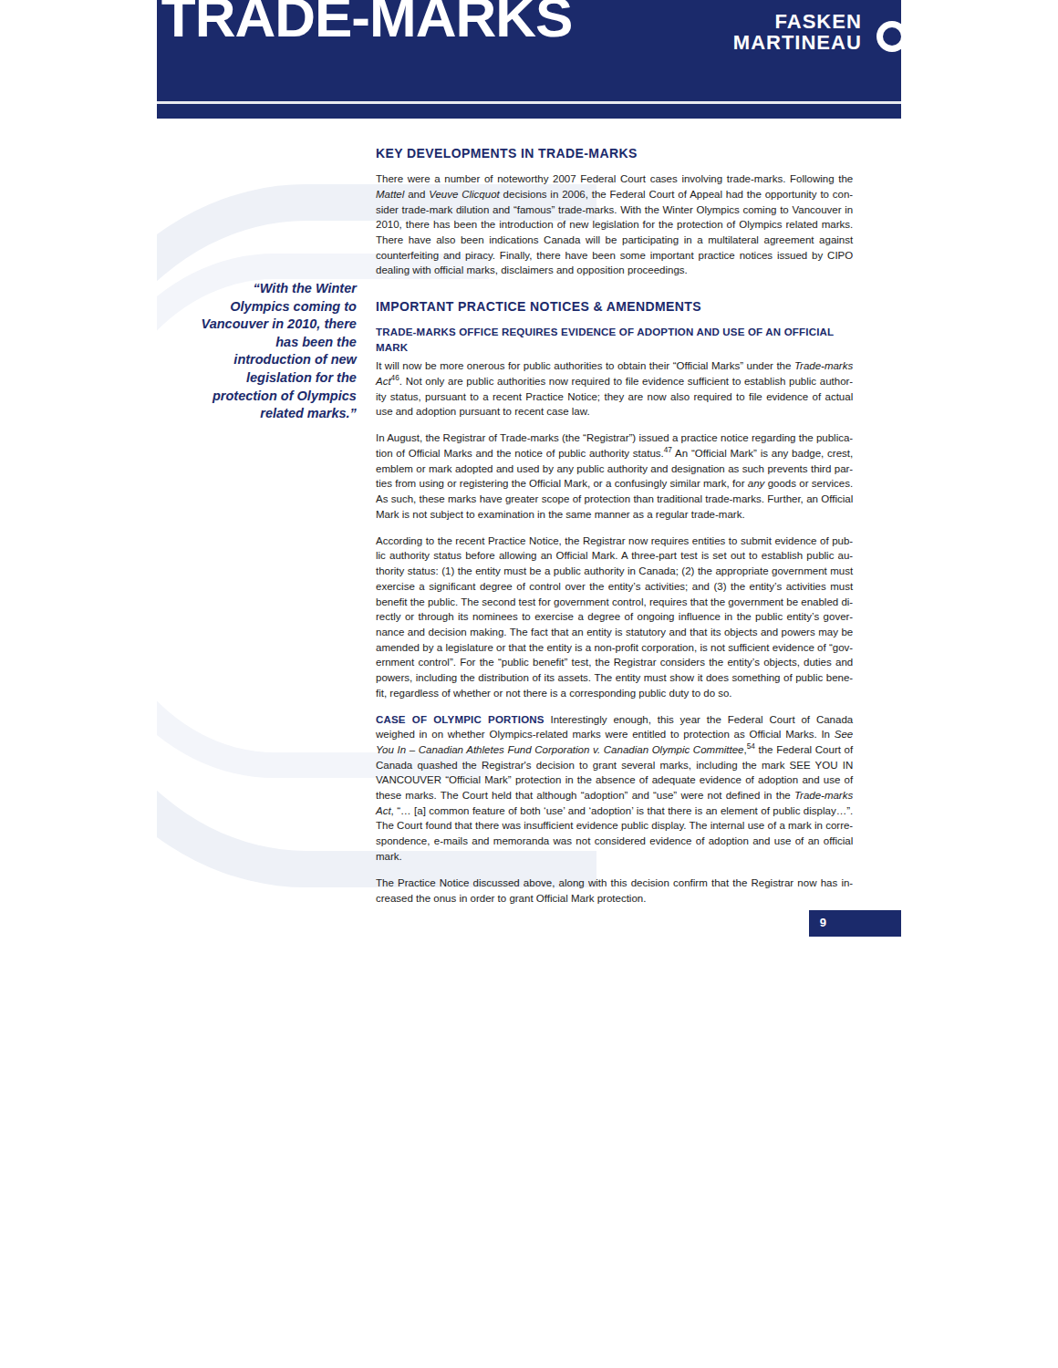TRADE-MARKS
FASKEN
MARTINEAU
“With the Winter Olympics coming to Vancouver in 2010, there has been the introduction of new legislation for the protection of Olympics related marks.”
Key Developments in Trade-Marks
There were a number of noteworthy 2007 Federal Court cases involving trade-marks. Following the Mattel and Veuve Clicquot decisions in 2006, the Federal Court of Appeal had the opportunity to consider trade-mark dilution and “famous” trade-marks. With the Winter Olympics coming to Vancouver in 2010, there has been the introduction of new legislation for the protection of Olympics related marks. There have also been indications Canada will be participating in a multilateral agreement against counterfeiting and piracy. Finally, there have been some important practice notices issued by CIPO dealing with official marks, disclaimers and opposition proceedings.
Important Practice Notices & Amendments
Trade-Marks Office Requires Evidence of Adoption and Use of an Official Mark
It will now be more onerous for public authorities to obtain their “Official Marks” under the Trade-marks Act46. Not only are public authorities now required to file evidence sufficient to establish public authority status, pursuant to a recent Practice Notice; they are now also required to file evidence of actual use and adoption pursuant to recent case law.
In August, the Registrar of Trade-marks (the “Registrar”) issued a practice notice regarding the publication of Official Marks and the notice of public authority status.47 An “Official Mark” is any badge, crest, emblem or mark adopted and used by any public authority and designation as such prevents third parties from using or registering the Official Mark, or a confusingly similar mark, for any goods or services. As such, these marks have greater scope of protection than traditional trade-marks. Further, an Official Mark is not subject to examination in the same manner as a regular trade-mark.
According to the recent Practice Notice, the Registrar now requires entities to submit evidence of public authority status before allowing an Official Mark. A three-part test is set out to establish public authority status: (1) the entity must be a public authority in Canada; (2) the appropriate government must exercise a significant degree of control over the entity’s activities; and (3) the entity’s activities must benefit the public. The second test for government control, requires that the government be enabled directly or through its nominees to exercise a degree of ongoing influence in the public entity’s governance and decision making. The fact that an entity is statutory and that its objects and powers may be amended by a legislature or that the entity is a non-profit corporation, is not sufficient evidence of “government control”. For the “public benefit” test, the Registrar considers the entity’s objects, duties and powers, including the distribution of its assets. The entity must show it does something of public benefit, regardless of whether or not there is a corresponding public duty to do so.
Case of Olympic Portions Interestingly enough, this year the Federal Court of Canada weighed in on whether Olympics-related marks were entitled to protection as Official Marks. In See You In – Canadian Athletes Fund Corporation v. Canadian Olympic Committee,54 the Federal Court of Canada quashed the Registrar's decision to grant several marks, including the mark SEE YOU IN VANCOUVER “Official Mark” protection in the absence of adequate evidence of adoption and use of these marks. The Court held that although “adoption” and “use” were not defined in the Trade-marks Act, “… [a] common feature of both ‘use’ and ‘adoption’ is that there is an element of public display…”. The Court found that there was insufficient evidence public display. The internal use of a mark in correspondence, e-mails and memoranda was not considered evidence of adoption and use of an official mark.
The Practice Notice discussed above, along with this decision confirm that the Registrar now has increased the onus in order to grant Official Mark protection.
9